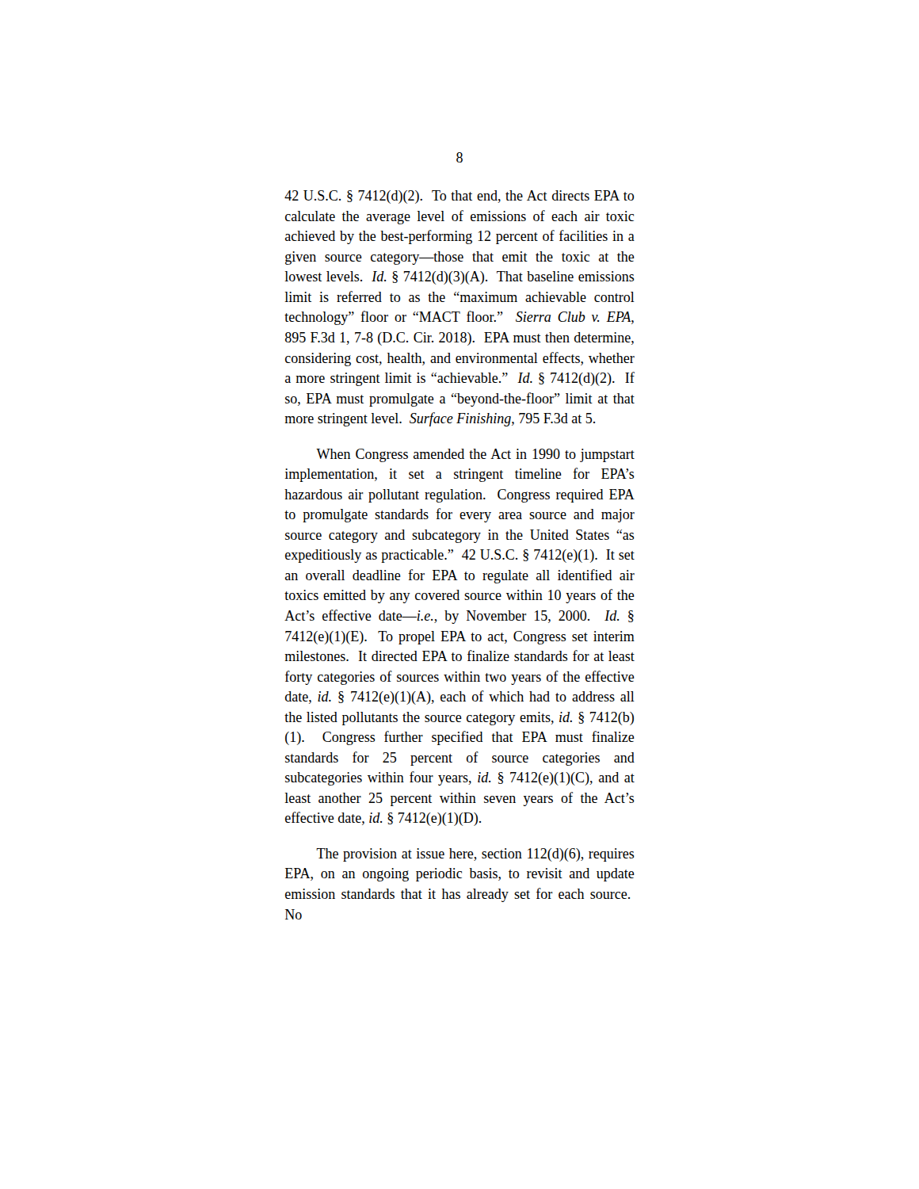8
42 U.S.C. § 7412(d)(2). To that end, the Act directs EPA to calculate the average level of emissions of each air toxic achieved by the best-performing 12 percent of facilities in a given source category—those that emit the toxic at the lowest levels. Id. § 7412(d)(3)(A). That baseline emissions limit is referred to as the “maximum achievable control technology” floor or “MACT floor.” Sierra Club v. EPA, 895 F.3d 1, 7-8 (D.C. Cir. 2018). EPA must then determine, considering cost, health, and environmental effects, whether a more stringent limit is “achievable.” Id. § 7412(d)(2). If so, EPA must promulgate a “beyond-the-floor” limit at that more stringent level. Surface Finishing, 795 F.3d at 5.
When Congress amended the Act in 1990 to jumpstart implementation, it set a stringent timeline for EPA’s hazardous air pollutant regulation. Congress required EPA to promulgate standards for every area source and major source category and subcategory in the United States “as expeditiously as practicable.” 42 U.S.C. § 7412(e)(1). It set an overall deadline for EPA to regulate all identified air toxics emitted by any covered source within 10 years of the Act’s effective date—i.e., by November 15, 2000. Id. § 7412(e)(1)(E). To propel EPA to act, Congress set interim milestones. It directed EPA to finalize standards for at least forty categories of sources within two years of the effective date, id. § 7412(e)(1)(A), each of which had to address all the listed pollutants the source category emits, id. § 7412(b)(1). Congress further specified that EPA must finalize standards for 25 percent of source categories and subcategories within four years, id. § 7412(e)(1)(C), and at least another 25 percent within seven years of the Act’s effective date, id. § 7412(e)(1)(D).
The provision at issue here, section 112(d)(6), requires EPA, on an ongoing periodic basis, to revisit and update emission standards that it has already set for each source. No